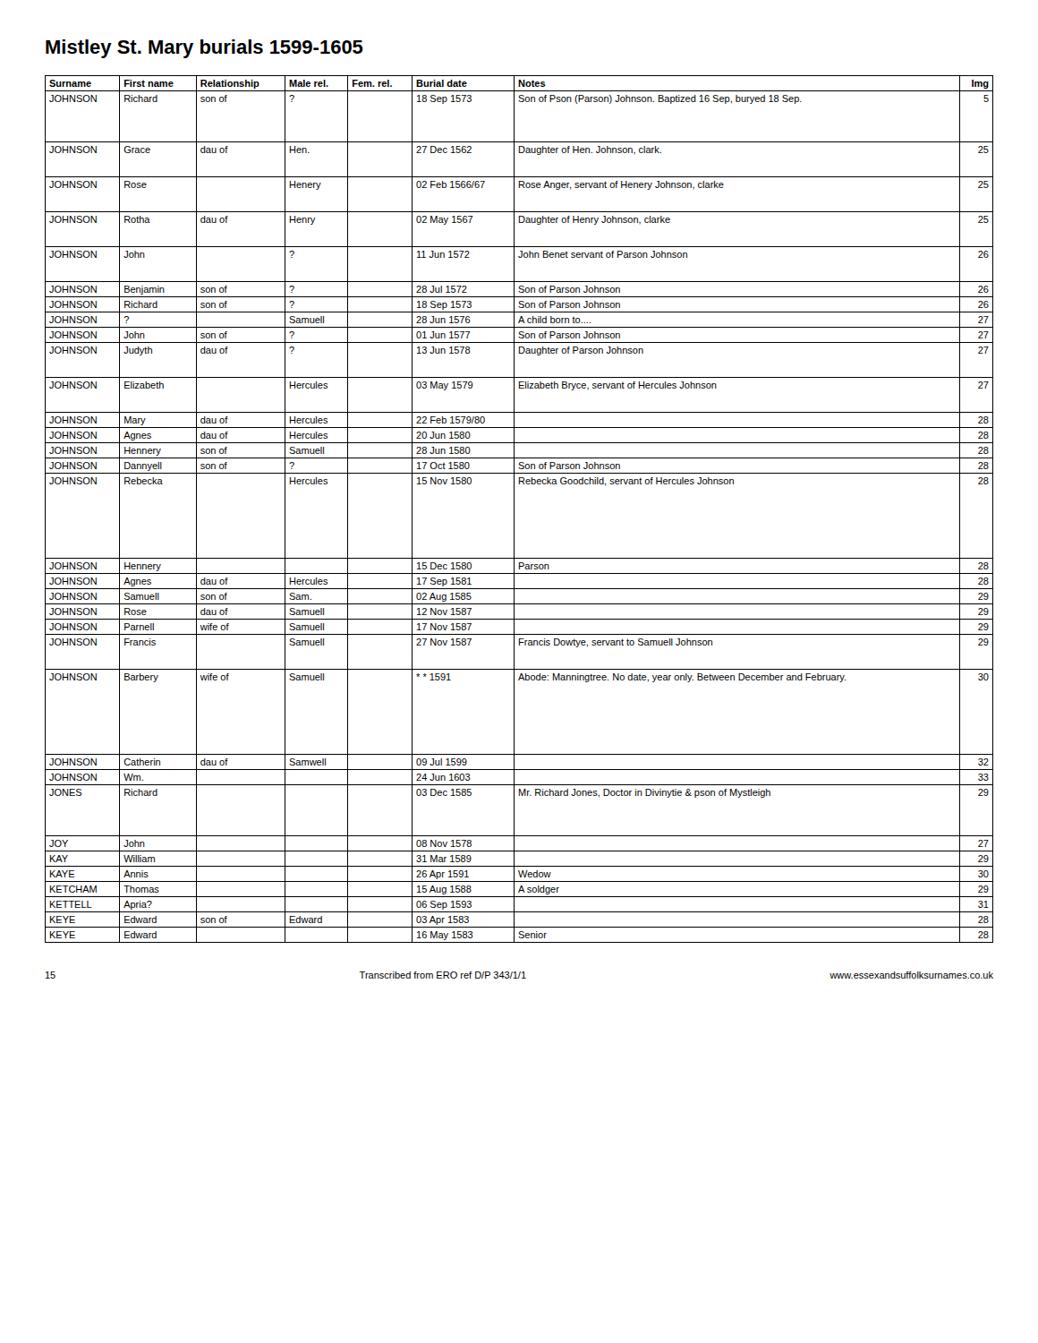Mistley St. Mary burials 1599-1605
| Surname | First name | Relationship | Male rel. | Fem. rel. | Burial date | Notes | Img |
| --- | --- | --- | --- | --- | --- | --- | --- |
| JOHNSON | Richard | son of | ? | | 18 Sep 1573 | Son of Pson (Parson) Johnson. Baptized 16 Sep, buryed 18 Sep. | 5 |
| JOHNSON | Grace | dau of | Hen. | | 27 Dec 1562 | Daughter of Hen. Johnson, clark. | 25 |
| JOHNSON | Rose | | Henery | | 02 Feb 1566/67 | Rose Anger, servant of Henery Johnson, clarke | 25 |
| JOHNSON | Rotha | dau of | Henry | | 02 May 1567 | Daughter of Henry Johnson, clarke | 25 |
| JOHNSON | John | | ? | | 11 Jun 1572 | John Benet servant of Parson Johnson | 26 |
| JOHNSON | Benjamin | son of | ? | | 28 Jul 1572 | Son of Parson Johnson | 26 |
| JOHNSON | Richard | son of | ? | | 18 Sep 1573 | Son of Parson Johnson | 26 |
| JOHNSON | ? | | Samuell | | 28 Jun 1576 | A child born to.... | 27 |
| JOHNSON | John | son of | ? | | 01 Jun 1577 | Son of Parson Johnson | 27 |
| JOHNSON | Judyth | dau of | ? | | 13 Jun 1578 | Daughter of Parson Johnson | 27 |
| JOHNSON | Elizabeth | | Hercules | | 03 May 1579 | Elizabeth Bryce, servant of Hercules Johnson | 27 |
| JOHNSON | Mary | dau of | Hercules | | 22 Feb 1579/80 | | 28 |
| JOHNSON | Agnes | dau of | Hercules | | 20 Jun 1580 | | 28 |
| JOHNSON | Hennery | son of | Samuell | | 28 Jun 1580 | | 28 |
| JOHNSON | Dannyell | son of | ? | | 17 Oct 1580 | Son of Parson Johnson | 28 |
| JOHNSON | Rebecka | | Hercules | | 15 Nov 1580 | Rebecka Goodchild, servant of Hercules Johnson | 28 |
| JOHNSON | Hennery | | | | 15 Dec 1580 | Parson | 28 |
| JOHNSON | Agnes | dau of | Hercules | | 17 Sep 1581 | | 28 |
| JOHNSON | Samuell | son of | Sam. | | 02 Aug 1585 | | 29 |
| JOHNSON | Rose | dau of | Samuell | | 12 Nov 1587 | | 29 |
| JOHNSON | Parnell | wife of | Samuell | | 17 Nov 1587 | | 29 |
| JOHNSON | Francis | | Samuell | | 27 Nov 1587 | Francis Dowtye, servant to Samuell Johnson | 29 |
| JOHNSON | Barbery | wife of | Samuell | | * * 1591 | Abode: Manningtree. No date, year only. Between December and February. | 30 |
| JOHNSON | Catherin | dau of | Samwell | | 09 Jul 1599 | | 32 |
| JOHNSON | Wm. | | | | 24 Jun 1603 | | 33 |
| JONES | Richard | | | | 03 Dec 1585 | Mr. Richard Jones, Doctor in Divinytie & pson of Mystleigh | 29 |
| JOY | John | | | | 08 Nov 1578 | | 27 |
| KAY | William | | | | 31 Mar 1589 | | 29 |
| KAYE | Annis | | | | 26 Apr 1591 | Wedow | 30 |
| KETCHAM | Thomas | | | | 15 Aug 1588 | A soldger | 29 |
| KETTELL | Apria? | | | | 06 Sep 1593 | | 31 |
| KEYE | Edward | son of | Edward | | 03 Apr 1583 | | 28 |
| KEYE | Edward | | | | 16 May 1583 | Senior | 28 |
15 Transcribed from ERO ref D/P 343/1/1 www.essexandsuffolksurnames.co.uk